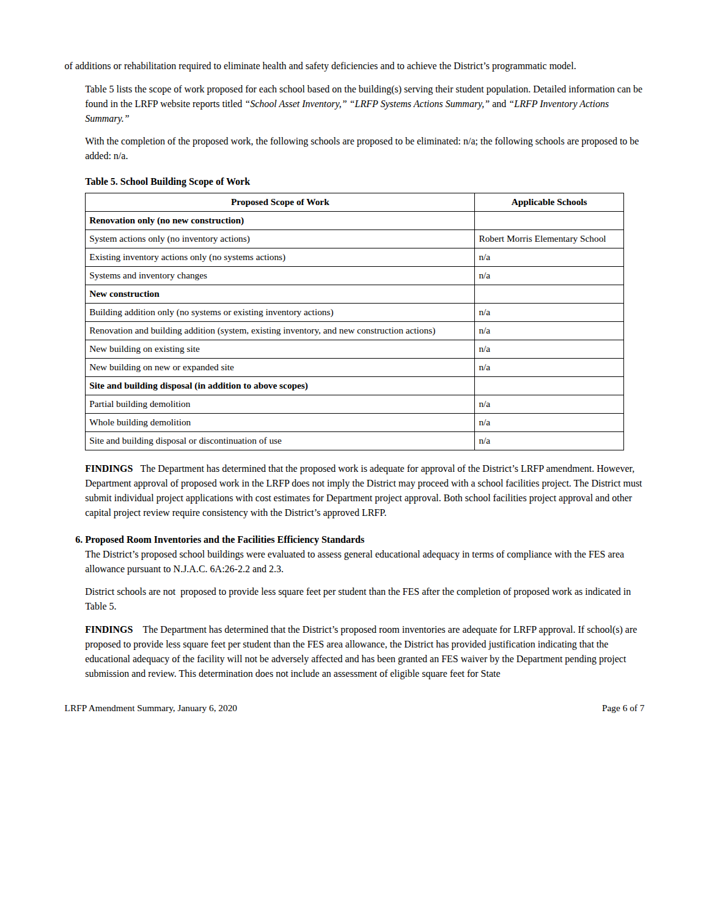of additions or rehabilitation required to eliminate health and safety deficiencies and to achieve the District’s programmatic model.
Table 5 lists the scope of work proposed for each school based on the building(s) serving their student population. Detailed information can be found in the LRFP website reports titled “School Asset Inventory,” “LRFP Systems Actions Summary,” and “LRFP Inventory Actions Summary.”
With the completion of the proposed work, the following schools are proposed to be eliminated: n/a; the following schools are proposed to be added: n/a.
Table 5. School Building Scope of Work
| Proposed Scope of Work | Applicable Schools |
| --- | --- |
| Renovation only (no new construction) | |
| System actions only (no inventory actions) | Robert Morris Elementary School |
| Existing inventory actions only (no systems actions) | n/a |
| Systems and inventory changes | n/a |
| New construction | |
| Building addition only (no systems or existing inventory actions) | n/a |
| Renovation and building addition (system, existing inventory, and new construction actions) | n/a |
| New building on existing site | n/a |
| New building on new or expanded site | n/a |
| Site and building disposal (in addition to above scopes) | |
| Partial building demolition | n/a |
| Whole building demolition | n/a |
| Site and building disposal or discontinuation of use | n/a |
FINDINGS The Department has determined that the proposed work is adequate for approval of the District’s LRFP amendment. However, Department approval of proposed work in the LRFP does not imply the District may proceed with a school facilities project. The District must submit individual project applications with cost estimates for Department project approval. Both school facilities project approval and other capital project review require consistency with the District’s approved LRFP.
Proposed Room Inventories and the Facilities Efficiency Standards
The District’s proposed school buildings were evaluated to assess general educational adequacy in terms of compliance with the FES area allowance pursuant to N.J.A.C. 6A:26-2.2 and 2.3.
District schools are not proposed to provide less square feet per student than the FES after the completion of proposed work as indicated in Table 5.
FINDINGS The Department has determined that the District’s proposed room inventories are adequate for LRFP approval. If school(s) are proposed to provide less square feet per student than the FES area allowance, the District has provided justification indicating that the educational adequacy of the facility will not be adversely affected and has been granted an FES waiver by the Department pending project submission and review. This determination does not include an assessment of eligible square feet for State
LRFP Amendment Summary, January 6, 2020 Page 6 of 7